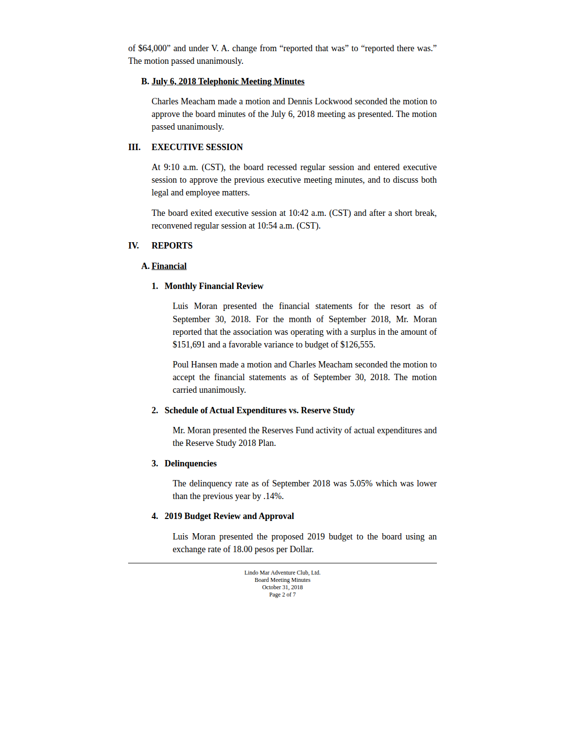of $64,000” and under V. A. change from “reported that was” to “reported there was.” The motion passed unanimously.
B. July 6, 2018 Telephonic Meeting Minutes
Charles Meacham made a motion and Dennis Lockwood seconded the motion to approve the board minutes of the July 6, 2018 meeting as presented. The motion passed unanimously.
III. Executive Session
At 9:10 a.m. (CST), the board recessed regular session and entered executive session to approve the previous executive meeting minutes, and to discuss both legal and employee matters.
The board exited executive session at 10:42 a.m. (CST) and after a short break, reconvened regular session at 10:54 a.m. (CST).
IV. Reports
A. Financial
1. Monthly Financial Review
Luis Moran presented the financial statements for the resort as of September 30, 2018. For the month of September 2018, Mr. Moran reported that the association was operating with a surplus in the amount of $151,691 and a favorable variance to budget of $126,555.
Poul Hansen made a motion and Charles Meacham seconded the motion to accept the financial statements as of September 30, 2018. The motion carried unanimously.
2. Schedule of Actual Expenditures vs. Reserve Study
Mr. Moran presented the Reserves Fund activity of actual expenditures and the Reserve Study 2018 Plan.
3. Delinquencies
The delinquency rate as of September 2018 was 5.05% which was lower than the previous year by .14%.
4. 2019 Budget Review and Approval
Luis Moran presented the proposed 2019 budget to the board using an exchange rate of 18.00 pesos per Dollar.
Lindo Mar Adventure Club, Ltd.
Board Meeting Minutes
October 31, 2018
Page 2 of 7